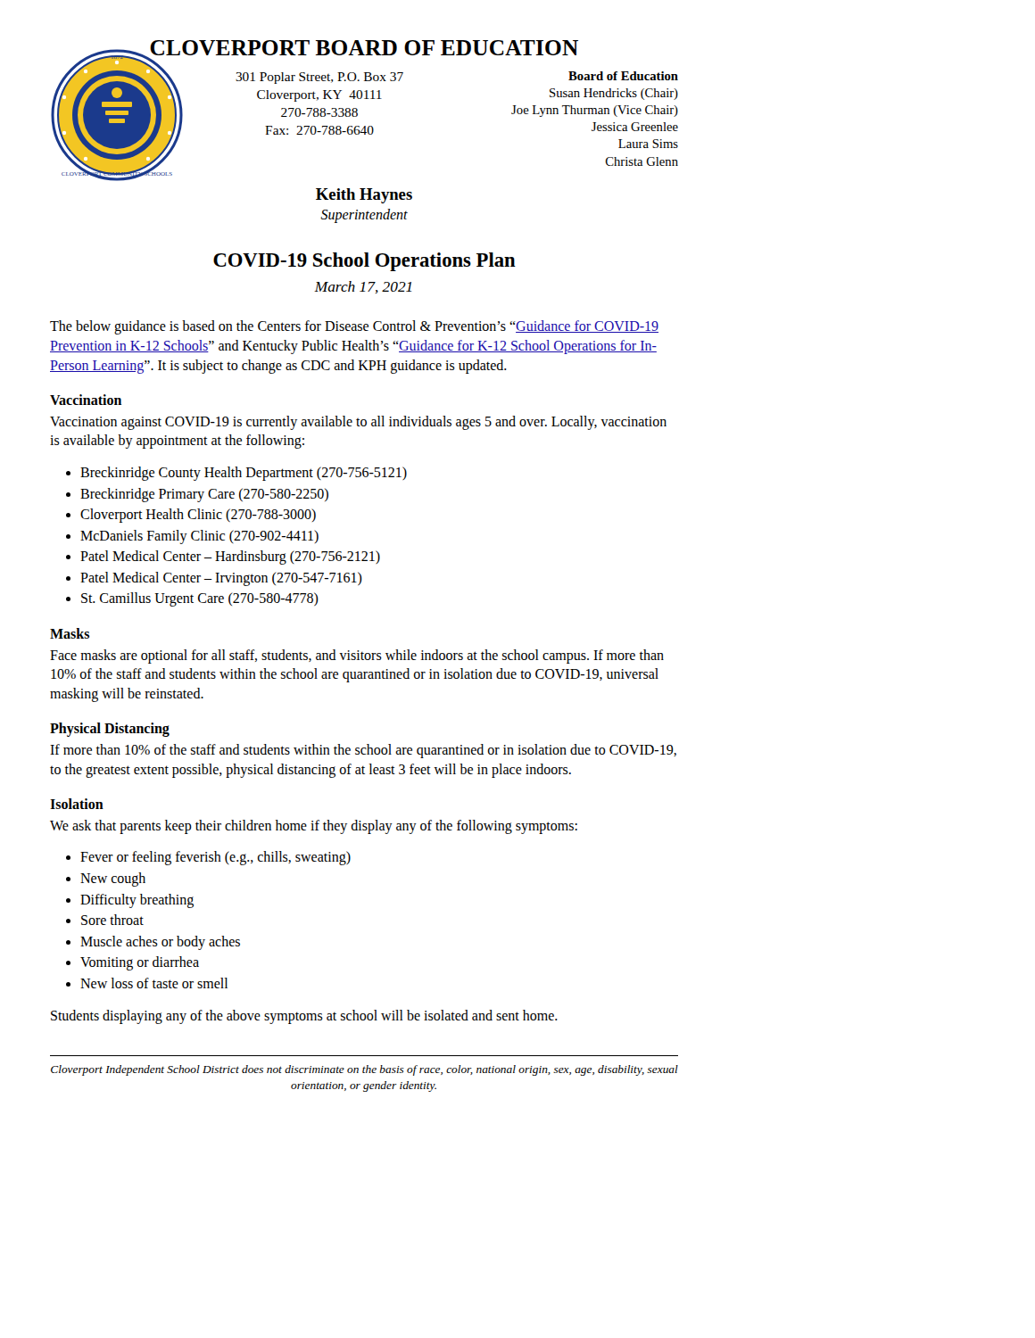CLOVERPORT BOARD OF EDUCATION
1872 CLOVERPORT COMMUNITY SCHOOLS
301 Poplar Street, P.O. Box 37
Cloverport, KY 40111
270-788-3388
Fax: 270-788-6640
Board of Education
Susan Hendricks (Chair)
Joe Lynn Thurman (Vice Chair)
Jessica Greenlee
Laura Sims
Christa Glenn
Keith Haynes
Superintendent
COVID-19 School Operations Plan
March 17, 2021
The below guidance is based on the Centers for Disease Control & Prevention’s “Guidance for COVID-19 Prevention in K-12 Schools” and Kentucky Public Health’s “Guidance for K-12 School Operations for In-Person Learning”. It is subject to change as CDC and KPH guidance is updated.
Vaccination
Vaccination against COVID-19 is currently available to all individuals ages 5 and over. Locally, vaccination is available by appointment at the following:
Breckinridge County Health Department (270-756-5121)
Breckinridge Primary Care (270-580-2250)
Cloverport Health Clinic (270-788-3000)
McDaniels Family Clinic (270-902-4411)
Patel Medical Center – Hardinsburg (270-756-2121)
Patel Medical Center – Irvington (270-547-7161)
St. Camillus Urgent Care (270-580-4778)
Masks
Face masks are optional for all staff, students, and visitors while indoors at the school campus. If more than 10% of the staff and students within the school are quarantined or in isolation due to COVID-19, universal masking will be reinstated.
Physical Distancing
If more than 10% of the staff and students within the school are quarantined or in isolation due to COVID-19, to the greatest extent possible, physical distancing of at least 3 feet will be in place indoors.
Isolation
We ask that parents keep their children home if they display any of the following symptoms:
Fever or feeling feverish (e.g., chills, sweating)
New cough
Difficulty breathing
Sore throat
Muscle aches or body aches
Vomiting or diarrhea
New loss of taste or smell
Students displaying any of the above symptoms at school will be isolated and sent home.
Cloverport Independent School District does not discriminate on the basis of race, color, national origin, sex, age, disability, sexual orientation, or gender identity.